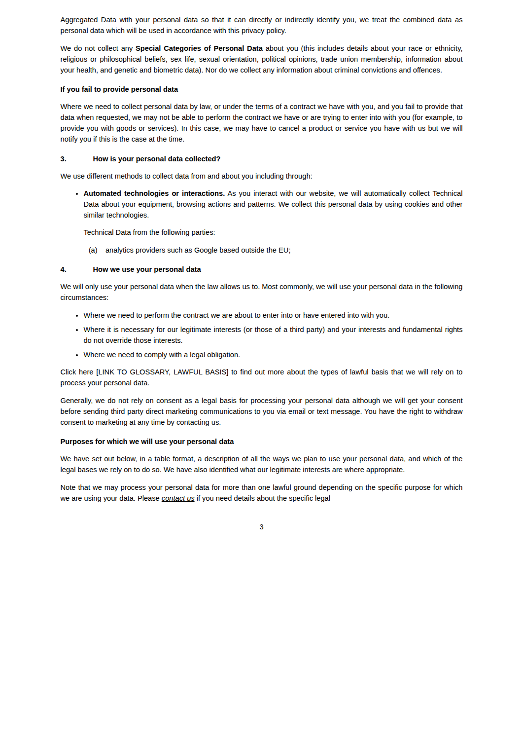Aggregated Data with your personal data so that it can directly or indirectly identify you, we treat the combined data as personal data which will be used in accordance with this privacy policy.
We do not collect any Special Categories of Personal Data about you (this includes details about your race or ethnicity, religious or philosophical beliefs, sex life, sexual orientation, political opinions, trade union membership, information about your health, and genetic and biometric data). Nor do we collect any information about criminal convictions and offences.
If you fail to provide personal data
Where we need to collect personal data by law, or under the terms of a contract we have with you, and you fail to provide that data when requested, we may not be able to perform the contract we have or are trying to enter into with you (for example, to provide you with goods or services). In this case, we may have to cancel a product or service you have with us but we will notify you if this is the case at the time.
3. How is your personal data collected?
We use different methods to collect data from and about you including through:
Automated technologies or interactions. As you interact with our website, we will automatically collect Technical Data about your equipment, browsing actions and patterns. We collect this personal data by using cookies and other similar technologies.
Technical Data from the following parties:
(a) analytics providers such as Google based outside the EU;
4. How we use your personal data
We will only use your personal data when the law allows us to. Most commonly, we will use your personal data in the following circumstances:
Where we need to perform the contract we are about to enter into or have entered into with you.
Where it is necessary for our legitimate interests (or those of a third party) and your interests and fundamental rights do not override those interests.
Where we need to comply with a legal obligation.
Click here [LINK TO GLOSSARY, LAWFUL BASIS] to find out more about the types of lawful basis that we will rely on to process your personal data.
Generally, we do not rely on consent as a legal basis for processing your personal data although we will get your consent before sending third party direct marketing communications to you via email or text message. You have the right to withdraw consent to marketing at any time by contacting us.
Purposes for which we will use your personal data
We have set out below, in a table format, a description of all the ways we plan to use your personal data, and which of the legal bases we rely on to do so. We have also identified what our legitimate interests are where appropriate.
Note that we may process your personal data for more than one lawful ground depending on the specific purpose for which we are using your data. Please contact us if you need details about the specific legal
3